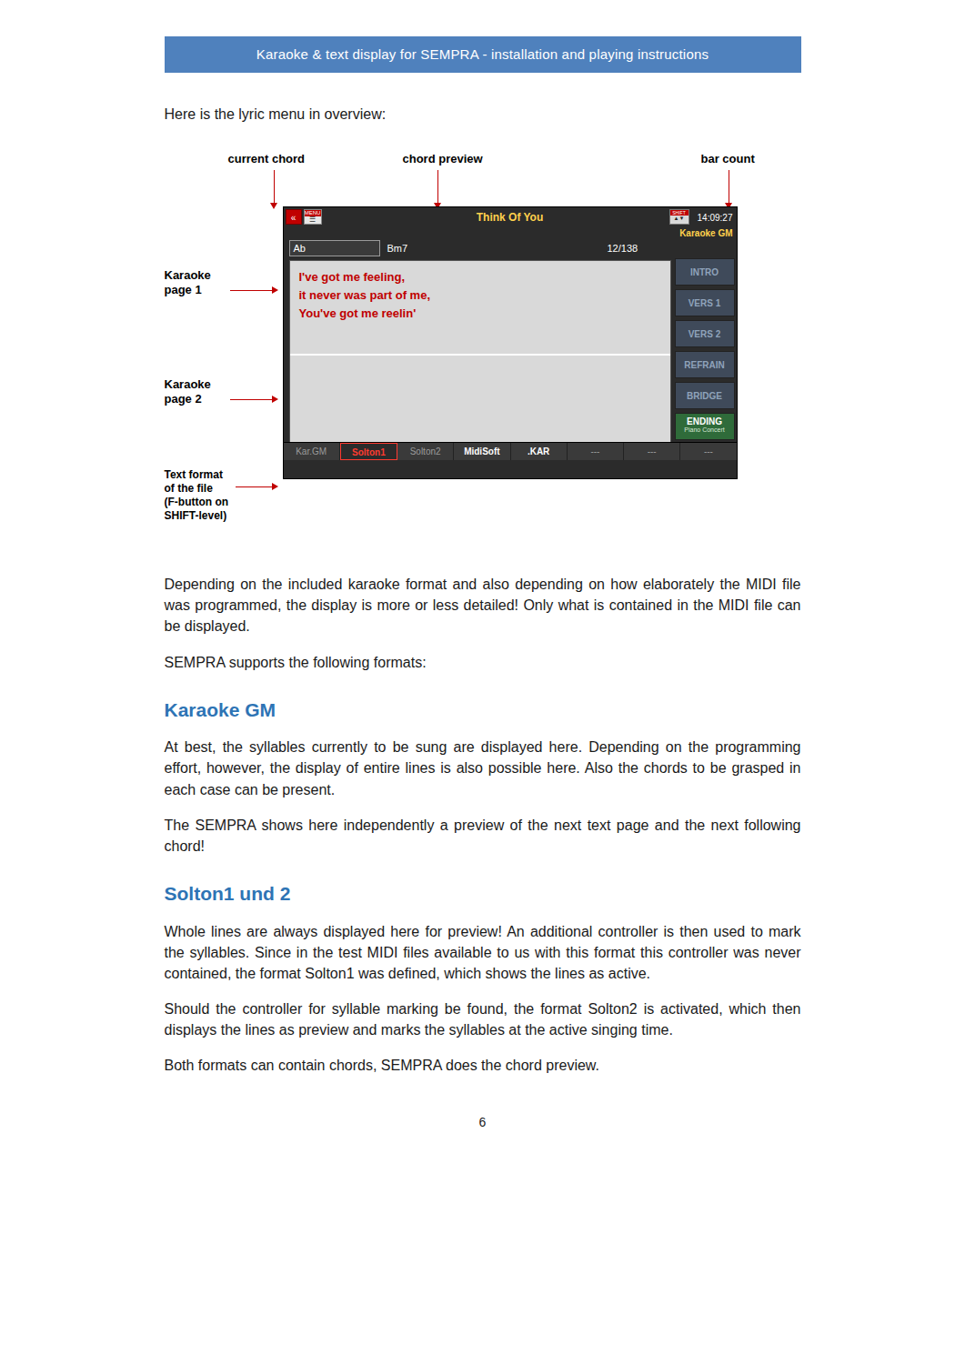Karaoke & text display for SEMPRA - installation and playing instructions
Here is the lyric menu in overview:
current chord
chord preview
bar count
Karaoke
page 1
Karaoke
page 2
Text format
of the file
(F-button on
SHIFT-level)
«
MENU☰
Think Of You
SHIFT▲▼
14:09:27
Karaoke GM
Ab
Bm7
12/138
I've got me feeling,
it never was part of me,
You've got me reelin'
INTRO
VERS 1
VERS 2
REFRAIN
BRIDGE
ENDINGPiano Concert
Kar.GM
Solton1
Solton2
MidiSoft
.KAR
---
---
---
Depending on the included karaoke format and also depending on how elaborately the MIDI file was programmed, the display is more or less detailed! Only what is contained in the MIDI file can be displayed.
SEMPRA supports the following formats:
Karaoke GM
At best, the syllables currently to be sung are displayed here. Depending on the programming effort, however, the display of entire lines is also possible here. Also the chords to be grasped in each case can be present.
The SEMPRA shows here independently a preview of the next text page and the next following chord!
Solton1 und 2
Whole lines are always displayed here for preview! An additional controller is then used to mark the syllables. Since in the test MIDI files available to us with this format this controller was never contained, the format Solton1 was defined, which shows the lines as active.
Should the controller for syllable marking be found, the format Solton2 is activated, which then displays the lines as preview and marks the syllables at the active singing time.
Both formats can contain chords, SEMPRA does the chord preview.
6